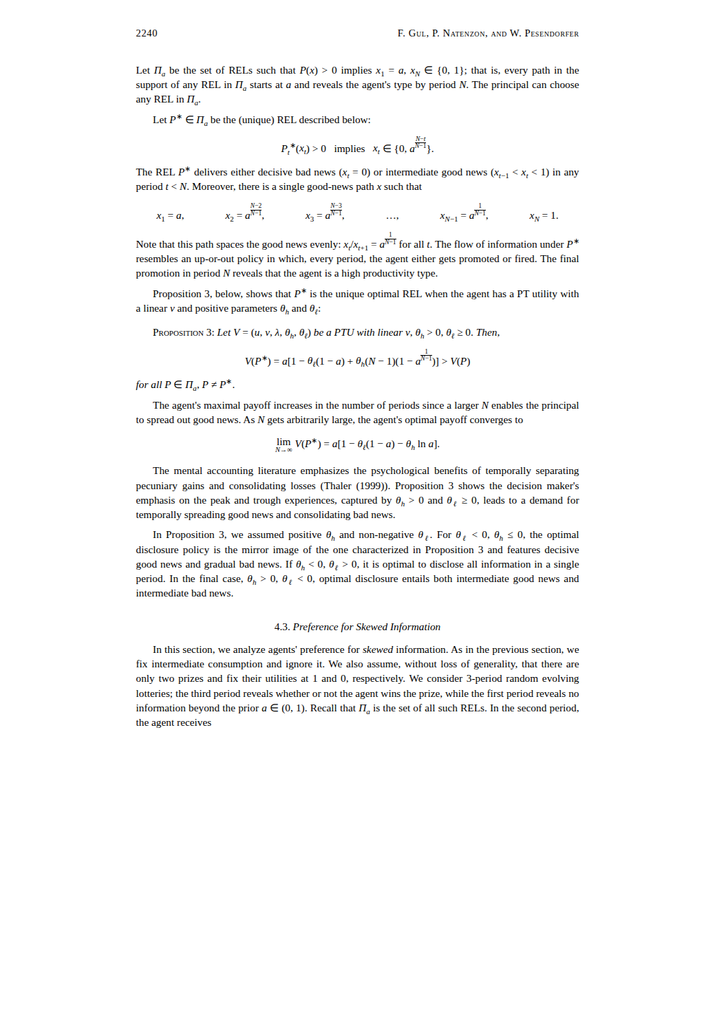2240 F. Gul, P. Natenzon, and W. Pesendorfer
Let Πa be the set of RELs such that P(x) > 0 implies x1 = a, xN ∈ {0, 1}; that is, every path in the support of any REL in Πa starts at a and reveals the agent's type by period N. The principal can choose any REL in Πa.
Let P∗ ∈ Πa be the (unique) REL described below:
Pt∗(xt) > 0 implies xt ∈ {0, aN−t N−1}.
The REL P∗ delivers either decisive bad news (xt = 0) or intermediate good news (xt−1 < xt < 1) in any period t < N. Moreover, there is a single good-news path x such that
x1 = a, x2 = aN−2 N−1, x3 = aN−3 N−1, …, xN−1 = a 1 N−1, xN = 1.
Note that this path spaces the good news evenly: xt/xt+1 = a 1 N−1 for all t. The flow of information under P∗ resembles an up-or-out policy in which, every period, the agent either gets promoted or fired. The final promotion in period N reveals that the agent is a high productivity type.
Proposition 3, below, shows that P∗ is the unique optimal REL when the agent has a PT utility with a linear v and positive parameters θh and θℓ:
Proposition 3: Let V = (u, v, λ, θh, θℓ) be a PTU with linear v, θh > 0, θℓ ≥ 0. Then,
V(P∗) = a[1 − θℓ(1 − a) + θh(N − 1)(1 − a 1 N−1)] > V(P)
for all P ∈ Πa, P ≠ P∗.
The agent's maximal payoff increases in the number of periods since a larger N enables the principal to spread out good news. As N gets arbitrarily large, the agent's optimal payoff converges to
lim N→∞ V(P∗) = a[1 − θℓ(1 − a) − θh ln a].
The mental accounting literature emphasizes the psychological benefits of temporally separating pecuniary gains and consolidating losses (Thaler (1999)). Proposition 3 shows the decision maker's emphasis on the peak and trough experiences, captured by θh > 0 and θℓ ≥ 0, leads to a demand for temporally spreading good news and consolidating bad news.
In Proposition 3, we assumed positive θh and non-negative θℓ. For θℓ < 0, θh ≤ 0, the optimal disclosure policy is the mirror image of the one characterized in Proposition 3 and features decisive good news and gradual bad news. If θh < 0, θℓ > 0, it is optimal to disclose all information in a single period. In the final case, θh > 0, θℓ < 0, optimal disclosure entails both intermediate good news and intermediate bad news.
4.3. Preference for Skewed Information
In this section, we analyze agents' preference for skewed information. As in the previous section, we fix intermediate consumption and ignore it. We also assume, without loss of generality, that there are only two prizes and fix their utilities at 1 and 0, respectively. We consider 3-period random evolving lotteries; the third period reveals whether or not the agent wins the prize, while the first period reveals no information beyond the prior a ∈ (0, 1). Recall that Πa is the set of all such RELs. In the second period, the agent receives